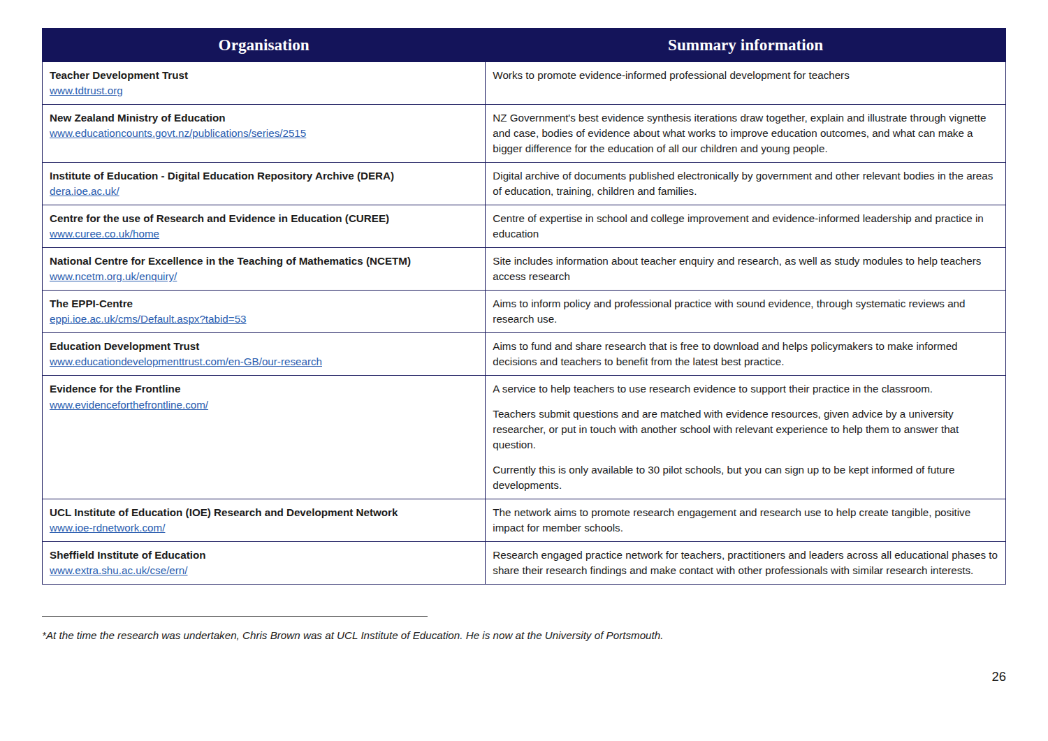| Organisation | Summary information |
| --- | --- |
| Teacher Development Trust www.tdtrust.org | Works to promote evidence-informed professional development for teachers |
| New Zealand Ministry of Education www.educationcounts.govt.nz/publications/series/2515 | NZ Government's best evidence synthesis iterations draw together, explain and illustrate through vignette and case, bodies of evidence about what works to improve education outcomes, and what can make a bigger difference for the education of all our children and young people. |
| Institute of Education - Digital Education Repository Archive (DERA) dera.ioe.ac.uk/ | Digital archive of documents published electronically by government and other relevant bodies in the areas of education, training, children and families. |
| Centre for the use of Research and Evidence in Education (CUREE) www.curee.co.uk/home | Centre of expertise in school and college improvement and evidence-informed leadership and practice in education |
| National Centre for Excellence in the Teaching of Mathematics (NCETM) www.ncetm.org.uk/enquiry/ | Site includes information about teacher enquiry and research, as well as study modules to help teachers access research |
| The EPPI-Centre eppi.ioe.ac.uk/cms/Default.aspx?tabid=53 | Aims to inform policy and professional practice with sound evidence, through systematic reviews and research use. |
| Education Development Trust www.educationdevelopmenttrust.com/en-GB/our-research | Aims to fund and share research that is free to download and helps policymakers to make informed decisions and teachers to benefit from the latest best practice. |
| Evidence for the Frontline www.evidenceforthefrontline.com/ | A service to help teachers to use research evidence to support their practice in the classroom. Teachers submit questions and are matched with evidence resources, given advice by a university researcher, or put in touch with another school with relevant experience to help them to answer that question. Currently this is only available to 30 pilot schools, but you can sign up to be kept informed of future developments. |
| UCL Institute of Education (IOE) Research and Development Network www.ioe-rdnetwork.com/ | The network aims to promote research engagement and research use to help create tangible, positive impact for member schools. |
| Sheffield Institute of Education www.extra.shu.ac.uk/cse/ern/ | Research engaged practice network for teachers, practitioners and leaders across all educational phases to share their research findings and make contact with other professionals with similar research interests. |
*At the time the research was undertaken, Chris Brown was at UCL Institute of Education. He is now at the University of Portsmouth.
26